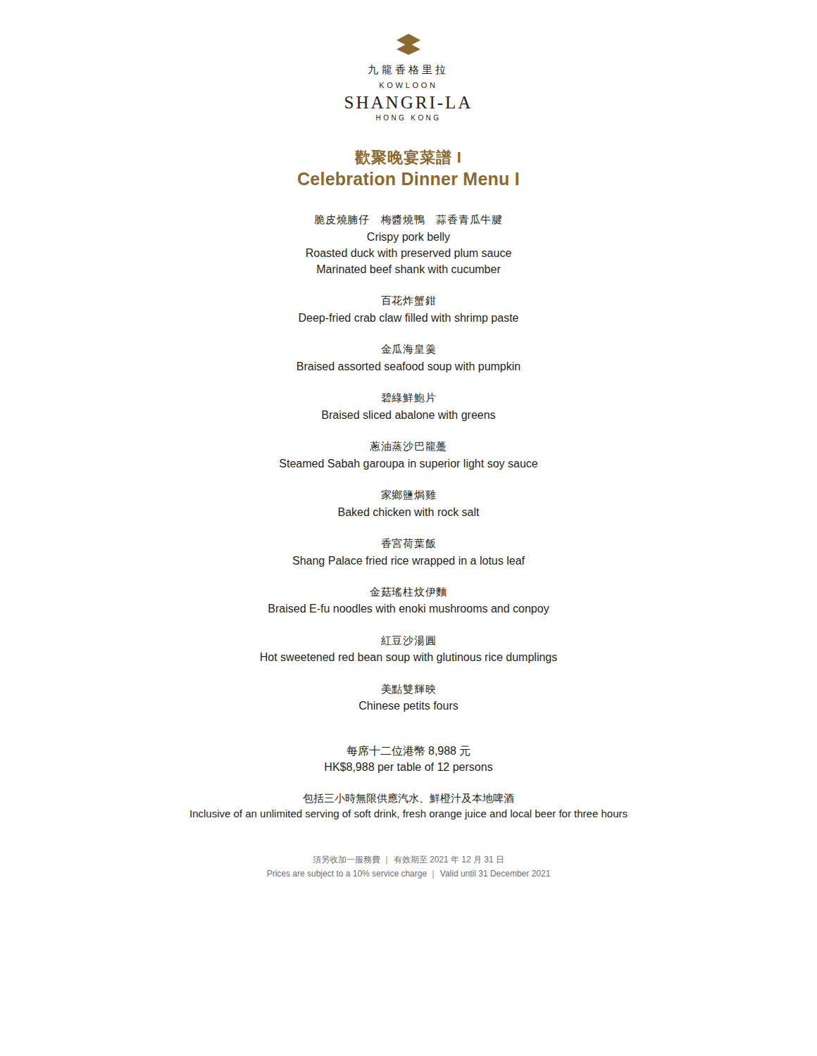九龍香格里拉
KOWLOON
SHANGRI-LA
HONG KONG
歡聚晚宴菜譜 I Celebration Dinner Menu I
脆皮燒腩仔　梅醬燒鴨　蒜香青瓜牛腱 Crispy pork belly Roasted duck with preserved plum sauce Marinated beef shank with cucumber
百花炸蟹鉗 Deep-fried crab claw filled with shrimp paste
金瓜海皇羹 Braised assorted seafood soup with pumpkin
碧綠鮮鮑片 Braised sliced abalone with greens
蔥油蒸沙巴龍躉 Steamed Sabah garoupa in superior light soy sauce
家鄉鹽焗雞 Baked chicken with rock salt
香宮荷葉飯 Shang Palace fried rice wrapped in a lotus leaf
金菇瑤柱炆伊麵 Braised E-fu noodles with enoki mushrooms and conpoy
紅豆沙湯圓 Hot sweetened red bean soup with glutinous rice dumplings
美點雙輝映 Chinese petits fours
每席十二位港幣 8,988 元 HK$8,988 per table of 12 persons
包括三小時無限供應汽水、鮮橙汁及本地啤酒 Inclusive of an unlimited serving of soft drink, fresh orange juice and local beer for three hours
須另收加一服務費 ｜ 有效期至 2021 年 12 月 31 日 Prices are subject to a 10% service charge ｜ Valid until 31 December 2021